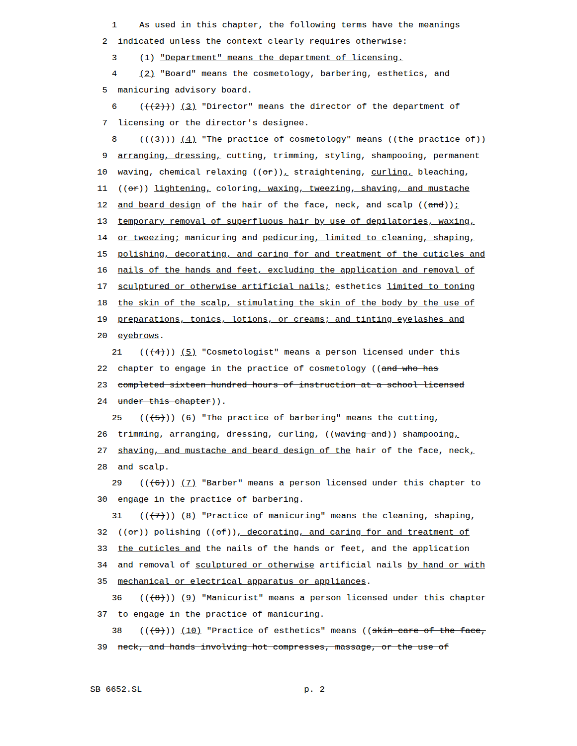As used in this chapter, the following terms have the meanings
indicated unless the context clearly requires otherwise:
(1) "Department" means the department of licensing.
(2) "Board" means the cosmetology, barbering, esthetics, and
manicuring advisory board.
(((2))) (3) "Director" means the director of the department of
licensing or the director's designee.
(((3))) (4) "The practice of cosmetology" means ((the practice of))
arranging, dressing, cutting, trimming, styling, shampooing, permanent
waving, chemical relaxing ((or)), straightening, curling, bleaching,
((or)) lightening, coloring, waxing, tweezing, shaving, and mustache
and beard design of the hair of the face, neck, and scalp ((and));
temporary removal of superfluous hair by use of depilatories, waxing,
or tweezing; manicuring and pedicuring, limited to cleaning, shaping,
polishing, decorating, and caring for and treatment of the cuticles and
nails of the hands and feet, excluding the application and removal of
sculptured or otherwise artificial nails; esthetics limited to toning
the skin of the scalp, stimulating the skin of the body by the use of
preparations, tonics, lotions, or creams; and tinting eyelashes and
eyebrows.
(((4))) (5) "Cosmetologist" means a person licensed under this
chapter to engage in the practice of cosmetology ((and who has
completed sixteen hundred hours of instruction at a school licensed
under this chapter)).
(((5))) (6) "The practice of barbering" means the cutting,
trimming, arranging, dressing, curling, ((waving and)) shampooing,
shaving, and mustache and beard design of the hair of the face, neck,
and scalp.
(((6))) (7) "Barber" means a person licensed under this chapter to
engage in the practice of barbering.
(((7))) (8) "Practice of manicuring" means the cleaning, shaping,
((or)) polishing ((of)), decorating, and caring for and treatment of
the cuticles and the nails of the hands or feet, and the application
and removal of sculptured or otherwise artificial nails by hand or with
mechanical or electrical apparatus or appliances.
(((8))) (9) "Manicurist" means a person licensed under this chapter
to engage in the practice of manicuring.
(((9))) (10) "Practice of esthetics" means ((skin care of the face,
neck, and hands involving hot compresses, massage, or the use of
SB 6652.SL
p. 2